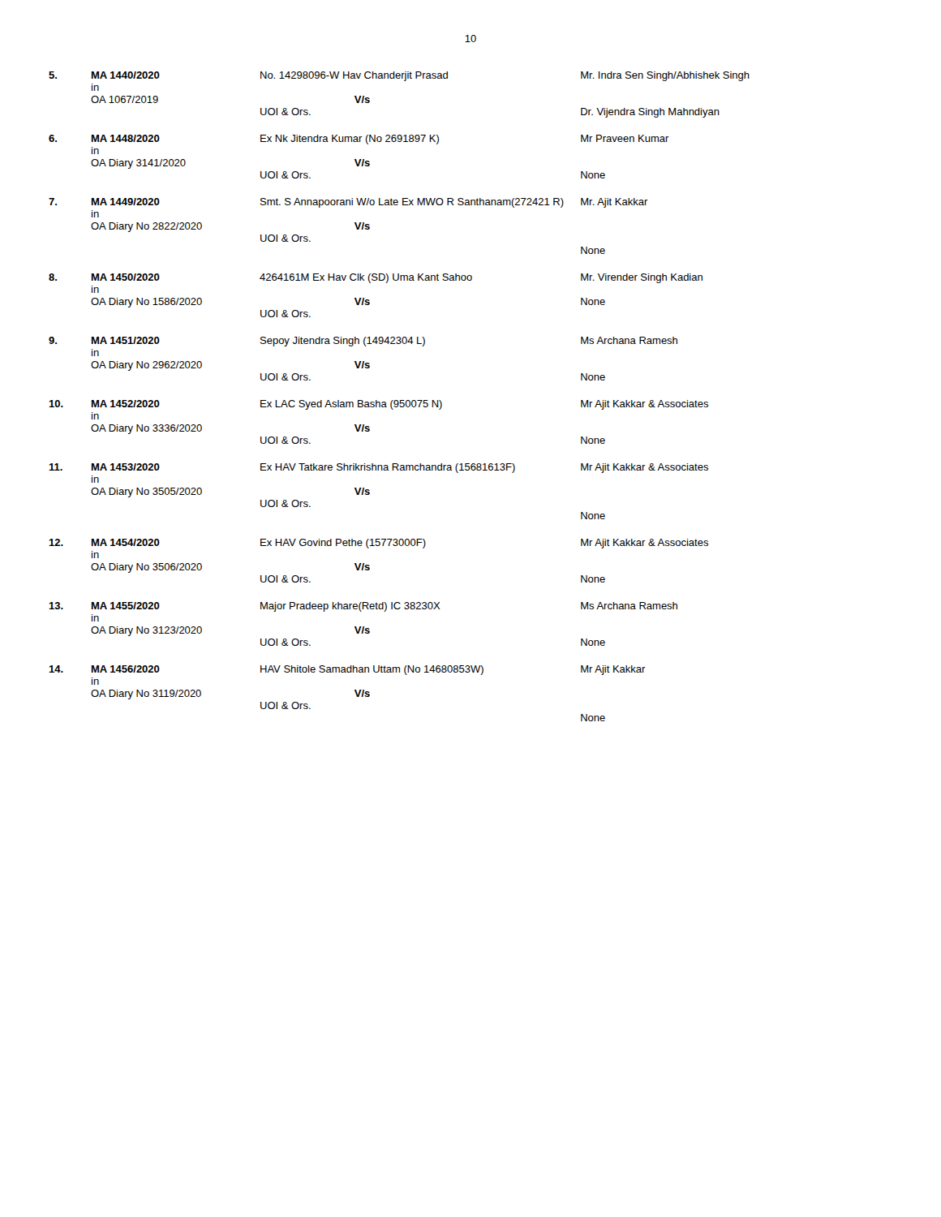10
| 5. | MA 1440/2020 in OA 1067/2019 | No. 14298096-W Hav Chanderjit Prasad V/s UOI & Ors. | Mr. Indra Sen Singh/Abhishek Singh Dr. Vijendra Singh Mahndiyan |
| 6. | MA 1448/2020 in OA Diary 3141/2020 | Ex Nk Jitendra Kumar (No 2691897 K) V/s UOI & Ors. | Mr Praveen Kumar None |
| 7. | MA 1449/2020 in OA Diary No 2822/2020 | Smt. S Annapoorani W/o Late Ex MWO R Santhanam(272421 R) V/s UOI & Ors. | Mr. Ajit Kakkar None |
| 8. | MA 1450/2020 in OA Diary No 1586/2020 | 4264161M Ex Hav Clk (SD) Uma Kant Sahoo V/s UOI & Ors. | Mr. Virender Singh Kadian None |
| 9. | MA 1451/2020 in OA Diary No 2962/2020 | Sepoy Jitendra Singh (14942304 L) V/s UOI & Ors. | Ms Archana Ramesh None |
| 10. | MA 1452/2020 in OA Diary No 3336/2020 | Ex LAC Syed Aslam Basha (950075 N) V/s UOI & Ors. | Mr Ajit Kakkar & Associates None |
| 11. | MA 1453/2020 in OA Diary No 3505/2020 | Ex HAV Tatkare Shrikrishna Ramchandra (15681613F) V/s UOI & Ors. | Mr Ajit Kakkar & Associates None |
| 12. | MA 1454/2020 in OA Diary No 3506/2020 | Ex HAV Govind Pethe (15773000F) V/s UOI & Ors. | Mr Ajit Kakkar & Associates None |
| 13. | MA 1455/2020 in OA Diary No 3123/2020 | Major Pradeep khare(Retd) IC 38230X V/s UOI & Ors. | Ms Archana Ramesh None |
| 14. | MA 1456/2020 in OA Diary No 3119/2020 | HAV Shitole Samadhan Uttam (No 14680853W) V/s UOI & Ors. | Mr Ajit Kakkar None |